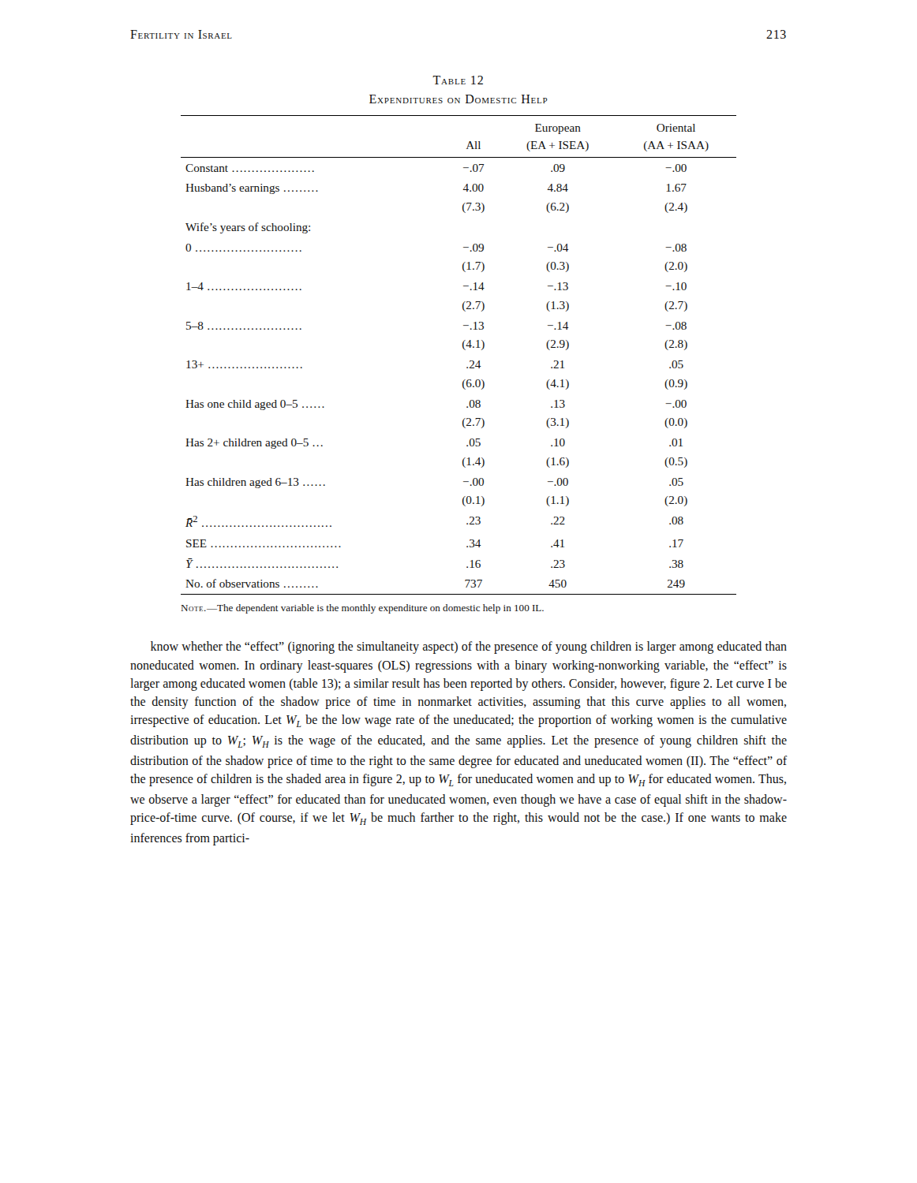Fertility in Israel 213
Table 12
Expenditures on Domestic Help
| | All | European (EA + ISEA) | Oriental (AA + ISAA) |
| --- | --- | --- | --- |
| Constant ………………… | −.07 | .09 | −.00 |
| Husband’s earnings ……… | 4.00 | 4.84 | 1.67 |
| | (7.3) | (6.2) | (2.4) |
| Wife’s years of schooling: | | | |
| 0 ……………………… | −.09 | −.04 | −.08 |
| | (1.7) | (0.3) | (2.0) |
| 1–4 …………………… | −.14 | −.13 | −.10 |
| | (2.7) | (1.3) | (2.7) |
| 5–8 …………………… | −.13 | −.14 | −.08 |
| | (4.1) | (2.9) | (2.8) |
| 13+ …………………… | .24 | .21 | .05 |
| | (6.0) | (4.1) | (0.9) |
| Has one child aged 0–5 …… | .08 | .13 | −.00 |
| | (2.7) | (3.1) | (0.0) |
| Has 2+ children aged 0–5 … | .05 | .10 | .01 |
| | (1.4) | (1.6) | (0.5) |
| Has children aged 6–13 …… | −.00 | −.00 | .05 |
| | (0.1) | (1.1) | (2.0) |
| R̄ 2 …………………………… | .23 | .22 | .08 |
| SEE …………………………… | .34 | .41 | .17 |
| Ȳ ……………………………… | .16 | .23 | .38 |
| No. of observations ……… | 737 | 450 | 249 |
Note.—The dependent variable is the monthly expenditure on domestic help in 100 IL.
know whether the “effect” (ignoring the simultaneity aspect) of the presence of young children is larger among educated than noneducated women. In ordinary least-squares (OLS) regressions with a binary working-nonworking variable, the “effect” is larger among educated women (table 13); a similar result has been reported by others. Consider, however, figure 2. Let curve I be the density function of the shadow price of time in nonmarket activities, assuming that this curve applies to all women, irrespective of education. Let WL be the low wage rate of the uneducated; the proportion of working women is the cumulative distribution up to WL; WH is the wage of the educated, and the same applies. Let the presence of young children shift the distribution of the shadow price of time to the right to the same degree for educated and uneducated women (II). The “effect” of the presence of children is the shaded area in figure 2, up to WL for uneducated women and up to WH for educated women. Thus, we observe a larger “effect” for educated than for uneducated women, even though we have a case of equal shift in the shadow-price-of-time curve. (Of course, if we let WH be much farther to the right, this would not be the case.) If one wants to make inferences from partici-